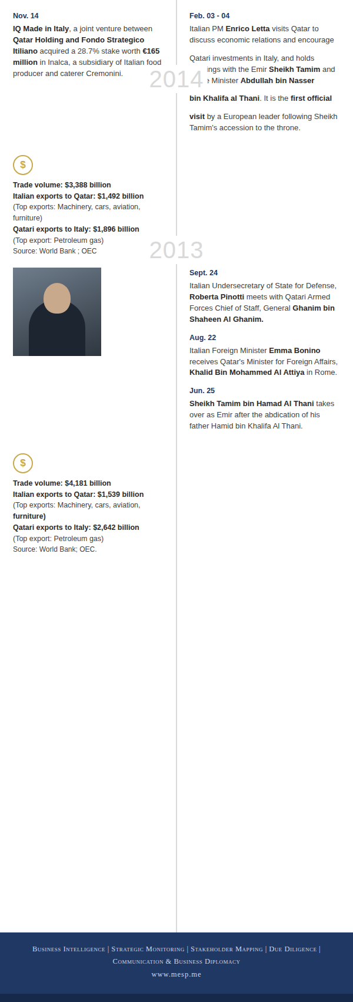2014
Nov. 14
IQ Made in Italy, a joint venture between Qatar Holding and Fondo Strategico Itiliano acquired a 28.7% stake worth €165 million in Inalca, a subsidiary of Italian food producer and caterer Cremonini.
Feb. 03 - 04
Italian PM Enrico Letta visits Qatar to discuss economic relations and encourage
Qatari investments in Italy, and holds meetings with the Emir Sheikh Tamim and Prime Minister Abdullah bin Nasser
bin Khalifa al Thani. It is the first official
visit by a European leader following Sheikh Tamim's accession to the throne.
$
Trade volume: $3,388 billion
Italian exports to Qatar: $1,492 billion
(Top exports: Machinery, cars, aviation, furniture)
Qatari exports to Italy: $1,896 billion
(Top export: Petroleum gas)
Source: World Bank ; OEC
2013
Sept. 24
Italian Undersecretary of State for Defense, Roberta Pinotti meets with Qatari Armed Forces Chief of Staff, General Ghanim bin Shaheen Al Ghanim.
Aug. 22
Italian Foreign Minister Emma Bonino receives Qatar's Minister for Foreign Affairs, Khalid Bin Mohammed Al Attiya in Rome.
Jun. 25
Sheikh Tamim bin Hamad Al Thani takes
over as Emir after the abdication of his father Hamid bin Khalifa Al Thani.
$
Trade volume: $4,181 billion
Italian exports to Qatar: $1,539 billion
(Top exports: Machinery, cars, aviation, furniture)
Qatari exports to Italy: $2,642 billion
(Top export: Petroleum gas)
Source: World Bank; OEC.
Business Intelligence | Strategic Monitoring | Stakeholder Mapping | Due Diligence |
Communication & Business Diplomacy
www.mesp.me